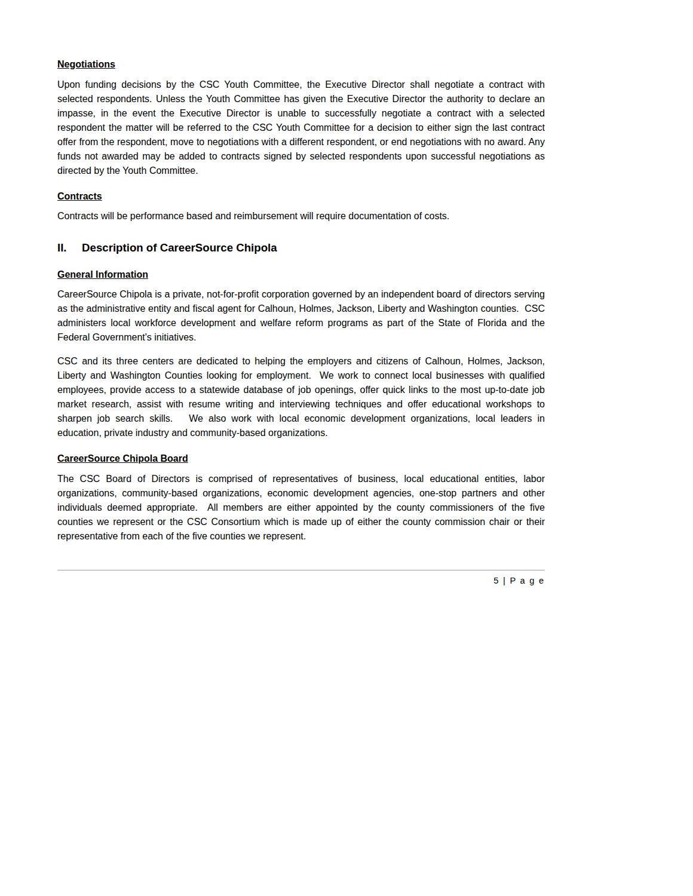Negotiations
Upon funding decisions by the CSC Youth Committee, the Executive Director shall negotiate a contract with selected respondents. Unless the Youth Committee has given the Executive Director the authority to declare an impasse, in the event the Executive Director is unable to successfully negotiate a contract with a selected respondent the matter will be referred to the CSC Youth Committee for a decision to either sign the last contract offer from the respondent, move to negotiations with a different respondent, or end negotiations with no award. Any funds not awarded may be added to contracts signed by selected respondents upon successful negotiations as directed by the Youth Committee.
Contracts
Contracts will be performance based and reimbursement will require documentation of costs.
II. Description of CareerSource Chipola
General Information
CareerSource Chipola is a private, not-for-profit corporation governed by an independent board of directors serving as the administrative entity and fiscal agent for Calhoun, Holmes, Jackson, Liberty and Washington counties. CSC administers local workforce development and welfare reform programs as part of the State of Florida and the Federal Government's initiatives.
CSC and its three centers are dedicated to helping the employers and citizens of Calhoun, Holmes, Jackson, Liberty and Washington Counties looking for employment. We work to connect local businesses with qualified employees, provide access to a statewide database of job openings, offer quick links to the most up-to-date job market research, assist with resume writing and interviewing techniques and offer educational workshops to sharpen job search skills. We also work with local economic development organizations, local leaders in education, private industry and community-based organizations.
CareerSource Chipola Board
The CSC Board of Directors is comprised of representatives of business, local educational entities, labor organizations, community-based organizations, economic development agencies, one-stop partners and other individuals deemed appropriate. All members are either appointed by the county commissioners of the five counties we represent or the CSC Consortium which is made up of either the county commission chair or their representative from each of the five counties we represent.
5 | P a g e